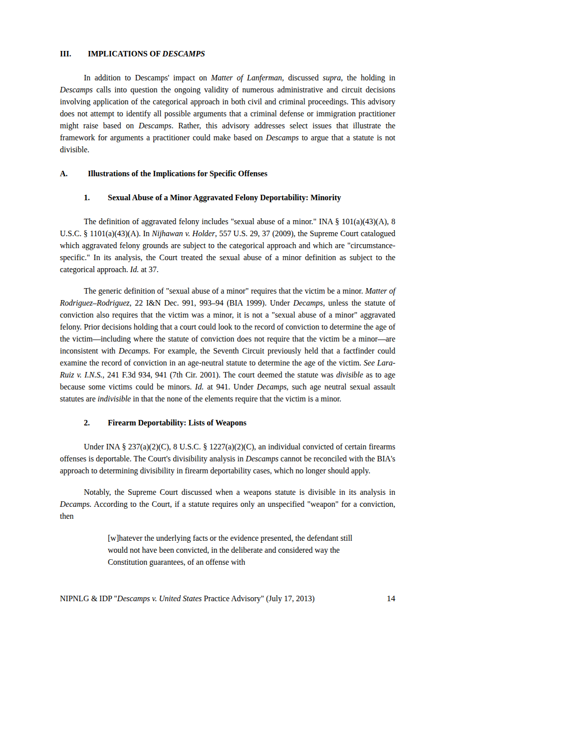III. IMPLICATIONS OF DESCAMPS
In addition to Descamps' impact on Matter of Lanferman, discussed supra, the holding in Descamps calls into question the ongoing validity of numerous administrative and circuit decisions involving application of the categorical approach in both civil and criminal proceedings. This advisory does not attempt to identify all possible arguments that a criminal defense or immigration practitioner might raise based on Descamps. Rather, this advisory addresses select issues that illustrate the framework for arguments a practitioner could make based on Descamps to argue that a statute is not divisible.
A. Illustrations of the Implications for Specific Offenses
1. Sexual Abuse of a Minor Aggravated Felony Deportability: Minority
The definition of aggravated felony includes "sexual abuse of a minor." INA § 101(a)(43)(A), 8 U.S.C. § 1101(a)(43)(A). In Nijhawan v. Holder, 557 U.S. 29, 37 (2009), the Supreme Court catalogued which aggravated felony grounds are subject to the categorical approach and which are "circumstance-specific." In its analysis, the Court treated the sexual abuse of a minor definition as subject to the categorical approach. Id. at 37.
The generic definition of "sexual abuse of a minor" requires that the victim be a minor. Matter of Rodriguez–Rodriguez, 22 I&N Dec. 991, 993–94 (BIA 1999). Under Decamps, unless the statute of conviction also requires that the victim was a minor, it is not a "sexual abuse of a minor" aggravated felony. Prior decisions holding that a court could look to the record of conviction to determine the age of the victim—including where the statute of conviction does not require that the victim be a minor—are inconsistent with Decamps. For example, the Seventh Circuit previously held that a factfinder could examine the record of conviction in an age-neutral statute to determine the age of the victim. See Lara-Ruiz v. I.N.S., 241 F.3d 934, 941 (7th Cir. 2001). The court deemed the statute was divisible as to age because some victims could be minors. Id. at 941. Under Decamps, such age neutral sexual assault statutes are indivisible in that the none of the elements require that the victim is a minor.
2. Firearm Deportability: Lists of Weapons
Under INA § 237(a)(2)(C), 8 U.S.C. § 1227(a)(2)(C), an individual convicted of certain firearms offenses is deportable. The Court's divisibility analysis in Descamps cannot be reconciled with the BIA's approach to determining divisibility in firearm deportability cases, which no longer should apply.
Notably, the Supreme Court discussed when a weapons statute is divisible in its analysis in Decamps. According to the Court, if a statute requires only an unspecified "weapon" for a conviction, then
[w]hatever the underlying facts or the evidence presented, the defendant still would not have been convicted, in the deliberate and considered way the Constitution guarantees, of an offense with
NIPNLG & IDP "Descamps v. United States Practice Advisory" (July 17, 2013) 14